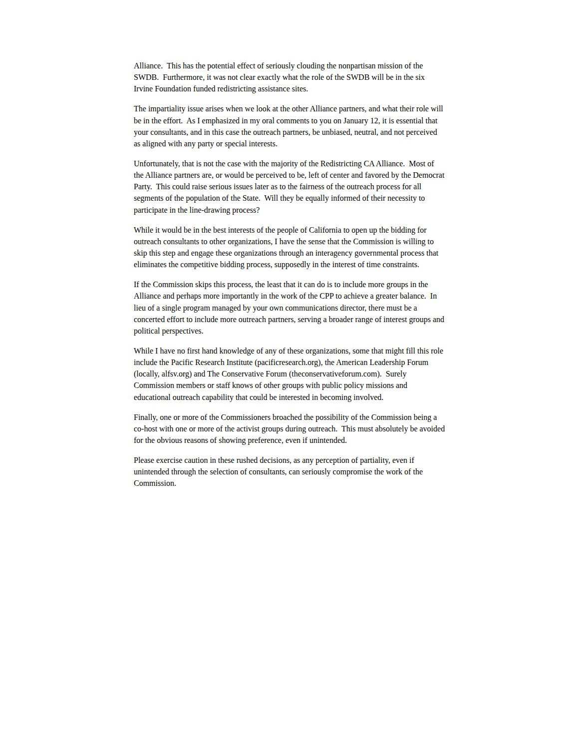Alliance. This has the potential effect of seriously clouding the nonpartisan mission of the SWDB. Furthermore, it was not clear exactly what the role of the SWDB will be in the six Irvine Foundation funded redistricting assistance sites.
The impartiality issue arises when we look at the other Alliance partners, and what their role will be in the effort. As I emphasized in my oral comments to you on January 12, it is essential that your consultants, and in this case the outreach partners, be unbiased, neutral, and not perceived as aligned with any party or special interests.
Unfortunately, that is not the case with the majority of the Redistricting CA Alliance. Most of the Alliance partners are, or would be perceived to be, left of center and favored by the Democrat Party. This could raise serious issues later as to the fairness of the outreach process for all segments of the population of the State. Will they be equally informed of their necessity to participate in the line-drawing process?
While it would be in the best interests of the people of California to open up the bidding for outreach consultants to other organizations, I have the sense that the Commission is willing to skip this step and engage these organizations through an interagency governmental process that eliminates the competitive bidding process, supposedly in the interest of time constraints.
If the Commission skips this process, the least that it can do is to include more groups in the Alliance and perhaps more importantly in the work of the CPP to achieve a greater balance. In lieu of a single program managed by your own communications director, there must be a concerted effort to include more outreach partners, serving a broader range of interest groups and political perspectives.
While I have no first hand knowledge of any of these organizations, some that might fill this role include the Pacific Research Institute (pacificresearch.org), the American Leadership Forum (locally, alfsv.org) and The Conservative Forum (theconservativeforum.com). Surely Commission members or staff knows of other groups with public policy missions and educational outreach capability that could be interested in becoming involved.
Finally, one or more of the Commissioners broached the possibility of the Commission being a co-host with one or more of the activist groups during outreach. This must absolutely be avoided for the obvious reasons of showing preference, even if unintended.
Please exercise caution in these rushed decisions, as any perception of partiality, even if unintended through the selection of consultants, can seriously compromise the work of the Commission.